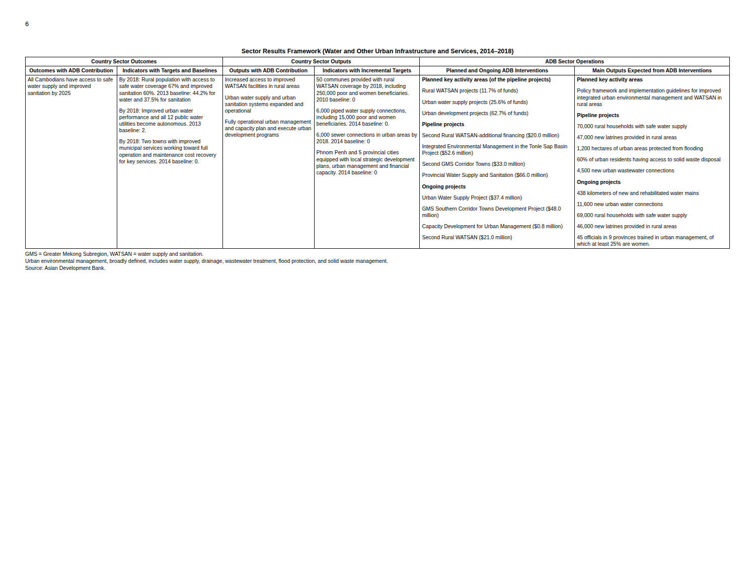6
Sector Results Framework (Water and Other Urban Infrastructure and Services, 2014–2018)
| Country Sector Outcomes | Country Sector Outputs | ADB Sector Operations |
| --- | --- | --- |
| Outcomes with ADB Contribution | Indicators with Targets and Baselines | Outputs with ADB Contribution | Indicators with Incremental Targets | Planned and Ongoing ADB Interventions | Main Outputs Expected from ADB Interventions |
| All Cambodians have access to safe water supply and improved sanitation by 2025 | By 2018: Rural population with access to safe water coverage 67% and improved sanitation 60%. 2013 baseline: 44.2% for water and 37.5% for sanitation By 2018: Improved urban water performance and all 12 public water utilities become autonomous. 2013 baseline: 2. By 2018: Two towns with improved municipal services working toward full operation and maintenance cost recovery for key services. 2014 baseline: 0. | Increased access to improved WATSAN facilities in rural areas Urban water supply and urban sanitation systems expanded and operational Fully operational urban management and capacity plan and execute urban development programs | 50 communes provided with rural WATSAN coverage by 2018, including 250,000 poor and women beneficiaries. 2010 baseline: 0 6,000 piped water supply connections, including 15,000 poor and women beneficiaries. 2014 baseline: 0. 6,000 sewer connections in urban areas by 2018. 2014 baseline: 0 Phnom Penh and 5 provincial cities equipped with local strategic development plans, urban management and financial capacity. 2014 baseline: 0 | Planned key activity areas (of the pipeline projects) Rural WATSAN projects (11.7% of funds) Urban water supply projects (25.6% of funds) Urban development projects (62.7% of funds) Pipeline projects Second Rural WATSAN-additional financing ($20.0 million) Integrated Environmental Management in the Tonle Sap Basin Project ($52.6 million) Second GMS Corridor Towns ($33.0 million) Provincial Water Supply and Sanitation ($66.0 million) Ongoing projects Urban Water Supply Project ($37.4 million) GMS Southern Corridor Towns Development Project ($48.0 million) Capacity Development for Urban Management ($0.8 million) Second Rural WATSAN ($21.0 million) | Planned key activity areas Policy framework and implementation guidelines for improved integrated urban environmental management and WATSAN in rural areas Pipeline projects 70,000 rural households with safe water supply 47,000 new latrines provided in rural areas 1,200 hectares of urban areas protected from flooding 60% of urban residents having access to solid waste disposal 4,500 new urban wastewater connections Ongoing projects 438 kilometers of new and rehabilitated water mains 11,600 new urban water connections 69,000 rural households with safe water supply 46,000 new latrines provided in rural areas 45 officials in 9 provinces trained in urban management, of which at least 25% are women. |
GMS = Greater Mekong Subregion, WATSAN = water supply and sanitation.
Urban environmental management, broadly defined, includes water supply, drainage, wastewater treatment, flood protection, and solid waste management.
Source: Asian Development Bank.